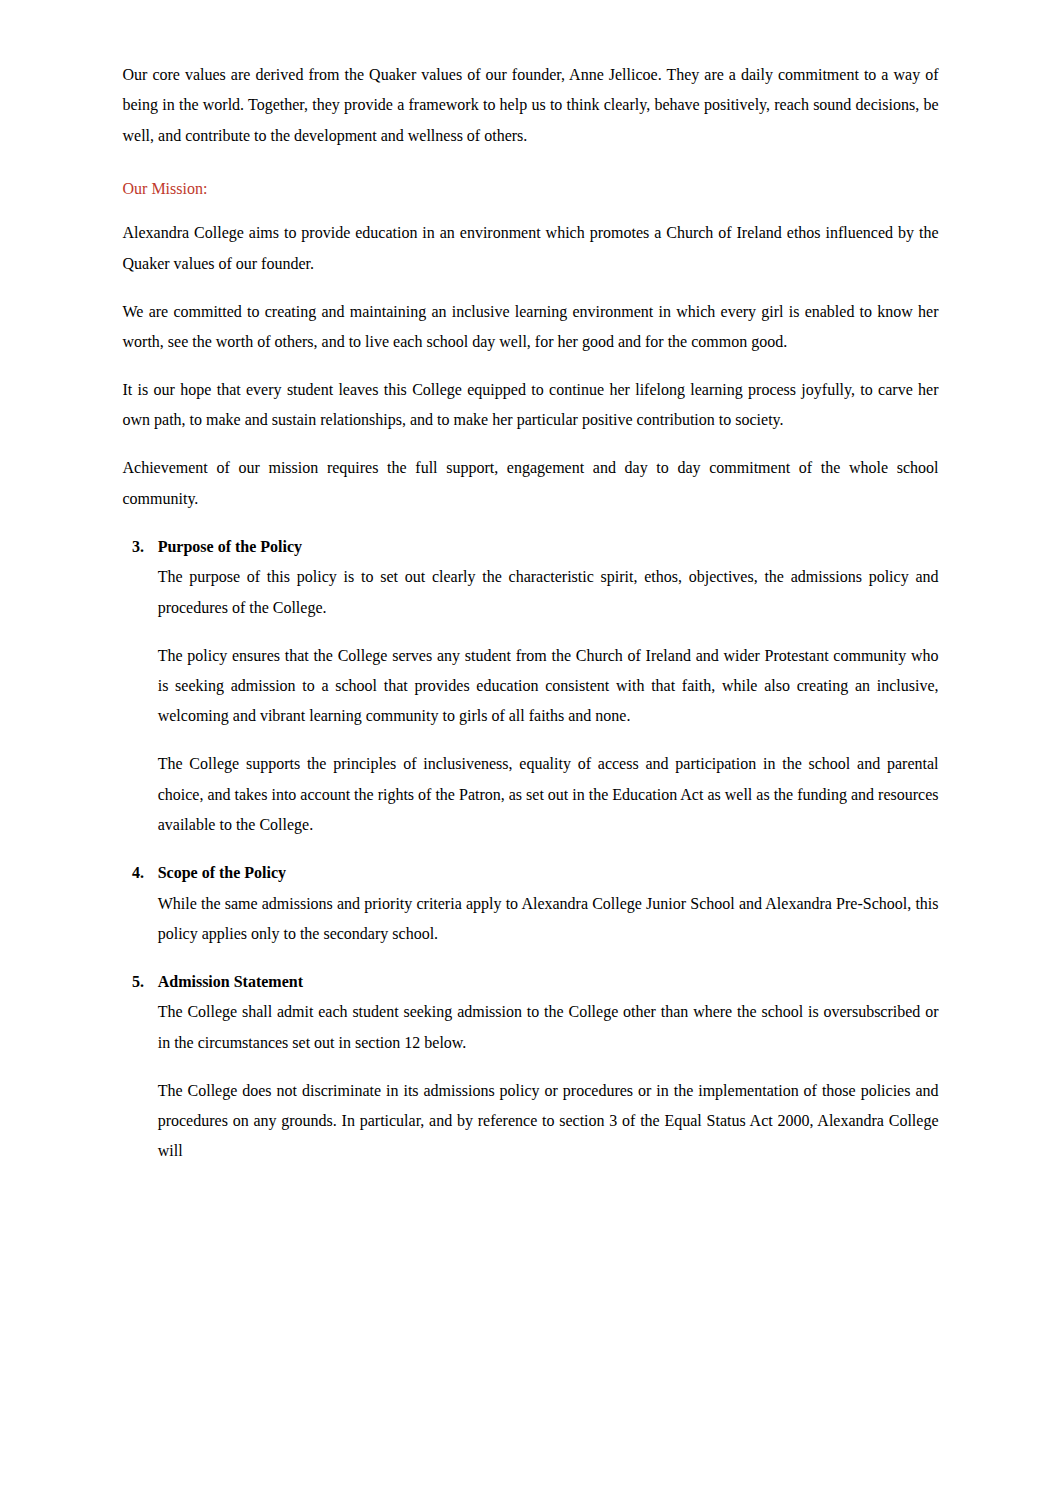Our core values are derived from the Quaker values of our founder, Anne Jellicoe. They are a daily commitment to a way of being in the world. Together, they provide a framework to help us to think clearly, behave positively, reach sound decisions, be well, and contribute to the development and wellness of others.
Our Mission:
Alexandra College aims to provide education in an environment which promotes a Church of Ireland ethos influenced by the Quaker values of our founder.
We are committed to creating and maintaining an inclusive learning environment in which every girl is enabled to know her worth, see the worth of others, and to live each school day well, for her good and for the common good.
It is our hope that every student leaves this College equipped to continue her lifelong learning process joyfully, to carve her own path, to make and sustain relationships, and to make her particular positive contribution to society.
Achievement of our mission requires the full support, engagement and day to day commitment of the whole school community.
Purpose of the Policy
The purpose of this policy is to set out clearly the characteristic spirit, ethos, objectives, the admissions policy and procedures of the College.
The policy ensures that the College serves any student from the Church of Ireland and wider Protestant community who is seeking admission to a school that provides education consistent with that faith, while also creating an inclusive, welcoming and vibrant learning community to girls of all faiths and none.
The College supports the principles of inclusiveness, equality of access and participation in the school and parental choice, and takes into account the rights of the Patron, as set out in the Education Act as well as the funding and resources available to the College.
Scope of the Policy
While the same admissions and priority criteria apply to Alexandra College Junior School and Alexandra Pre-School, this policy applies only to the secondary school.
Admission Statement
The College shall admit each student seeking admission to the College other than where the school is oversubscribed or in the circumstances set out in section 12 below.
The College does not discriminate in its admissions policy or procedures or in the implementation of those policies and procedures on any grounds. In particular, and by reference to section 3 of the Equal Status Act 2000, Alexandra College will